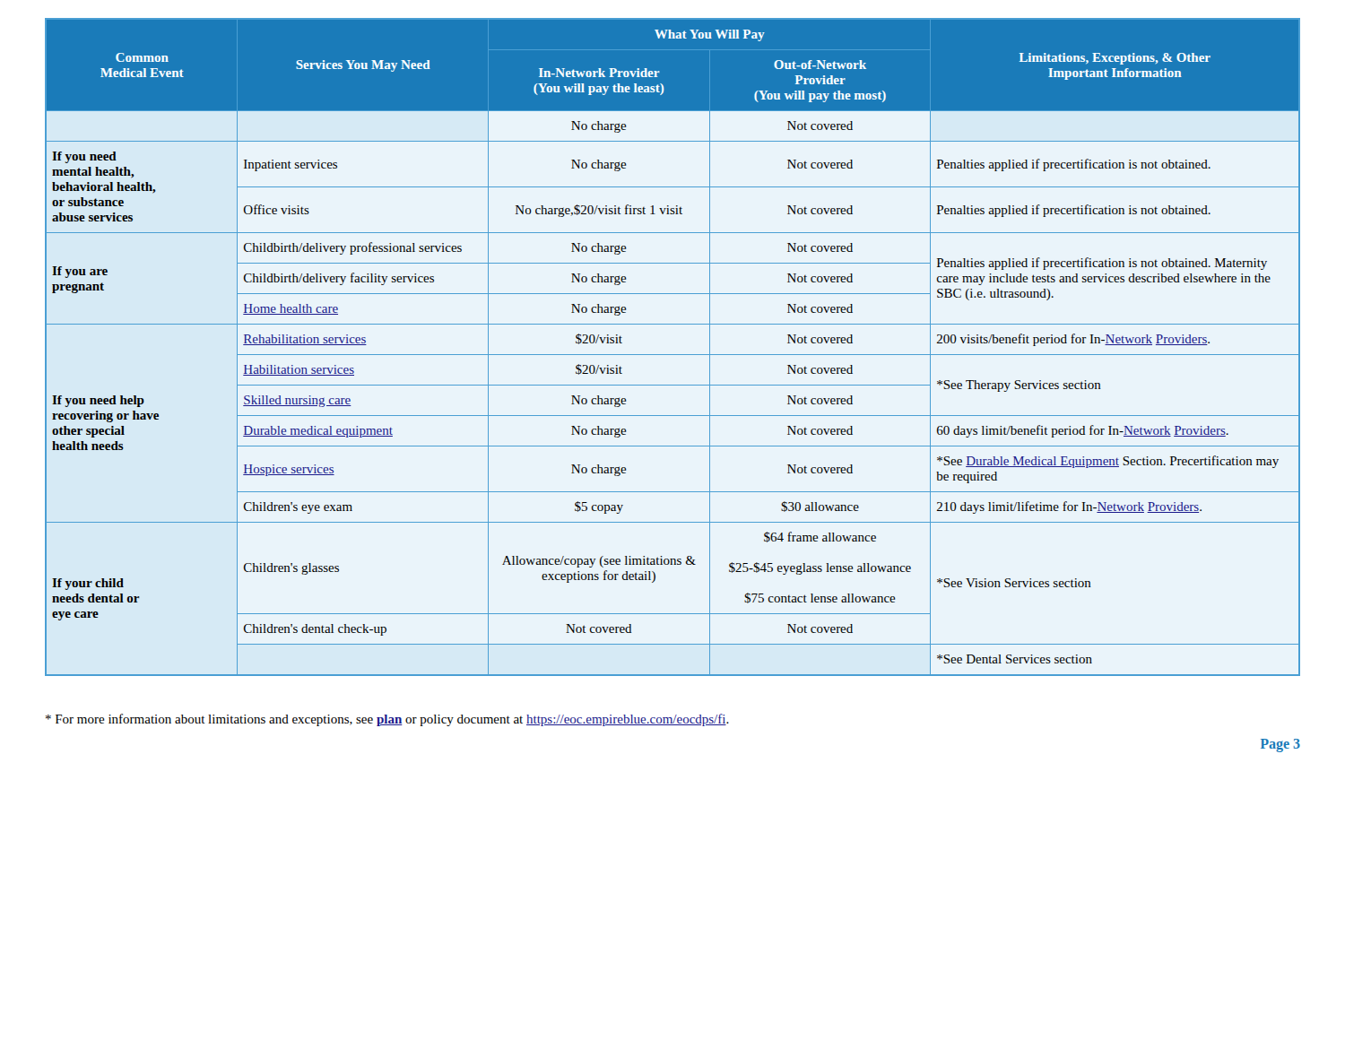| Common Medical Event | Services You May Need | What You Will Pay | Limitations, Exceptions, & Other Important Information |
| --- | --- | --- | --- |
| In-Network Provider (You will pay the least) | Out-of-Network Provider (You will pay the most) |
| | | No charge | Not covered | |
| If you need mental health, behavioral health, or substance abuse services | Inpatient services | No charge | Not covered | Penalties applied if precertification is not obtained. |
| Office visits | No charge,$20/visit first 1 visit | Not covered | Penalties applied if precertification is not obtained. |
| If you are pregnant | Childbirth/delivery professional services | No charge | Not covered | Penalties applied if precertification is not obtained. Maternity care may include tests and services described elsewhere in the SBC (i.e. ultrasound). |
| Childbirth/delivery facility services | No charge | Not covered |
| Home health care | No charge | Not covered |
| If you need help recovering or have other special health needs | Rehabilitation services | $20/visit | Not covered | 200 visits/benefit period for In- Network Providers . |
| Habilitation services | $20/visit | Not covered | *See Therapy Services section |
| Skilled nursing care | No charge | Not covered |
| Durable medical equipment | No charge | Not covered | 60 days limit/benefit period for In- Network Providers . |
| Hospice services | No charge | Not covered | *See Durable Medical Equipment Section. Precertification may be required |
| Children's eye exam | $5 copay | $30 allowance | 210 days limit/lifetime for In- Network Providers . |
| If your child needs dental or eye care | Children's glasses | Allowance/copay (see limitations & exceptions for detail) | $64 frame allowance $25-$45 eyeglass lense allowance $75 contact lense allowance | *See Vision Services section |
| Children's dental check-up | Not covered | Not covered |
| | | | *See Dental Services section |
* For more information about limitations and exceptions, see plan or policy document at https://eoc.empireblue.com/eocdps/fi.
Page 3